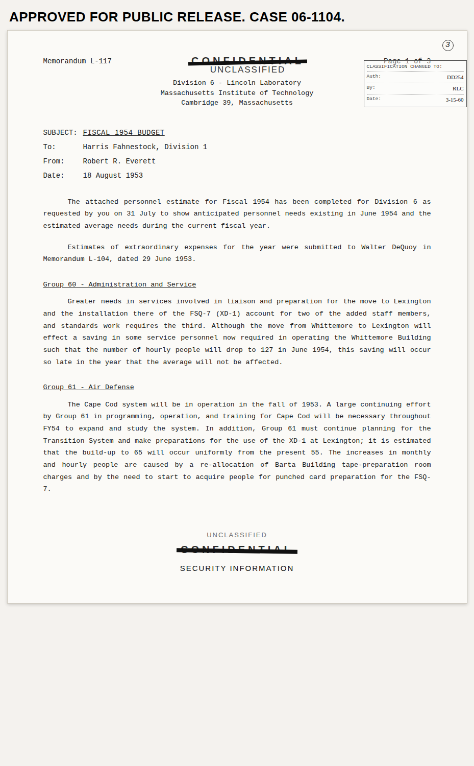APPROVED FOR PUBLIC RELEASE. CASE 06-1104.
3
Memorandum L-117
CONFIDENTIAL
UNCLASSIFIED
Page 1 of 3
Division 6 - Lincoln Laboratory
Massachusetts Institute of Technology
Cambridge 39, Massachusetts
CLASSIFICATION CHANGED TO:
Auth: DD254
By: RLC
Date: 3-15-60
SUBJECT: FISCAL 1954 BUDGET
To: Harris Fahnestock, Division 1
From: Robert R. Everett
Date: 18 August 1953
The attached personnel estimate for Fiscal 1954 has been completed for Division 6 as requested by you on 31 July to show anticipated personnel needs existing in June 1954 and the estimated average needs during the current fiscal year.
Estimates of extraordinary expenses for the year were submitted to Walter DeQuoy in Memorandum L-104, dated 29 June 1953.
Group 60 - Administration and Service
Greater needs in services involved in liaison and preparation for the move to Lexington and the installation there of the FSQ-7 (XD-1) account for two of the added staff members, and standards work requires the third. Although the move from Whittemore to Lexington will effect a saving in some service personnel now required in operating the Whittemore Building such that the number of hourly people will drop to 127 in June 1954, this saving will occur so late in the year that the average will not be affected.
Group 61 - Air Defense
The Cape Cod system will be in operation in the fall of 1953. A large continuing effort by Group 61 in programming, operation, and training for Cape Cod will be necessary throughout FY54 to expand and study the system. In addition, Group 61 must continue planning for the Transition System and make preparations for the use of the XD-1 at Lexington; it is estimated that the build-up to 65 will occur uniformly from the present 55. The increases in monthly and hourly people are caused by a re-allocation of Barta Building tape-preparation room charges and by the need to start to acquire people for punched card preparation for the FSQ-7.
UNCLASSIFIED
CONFIDENTIAL
SECURITY INFORMATION